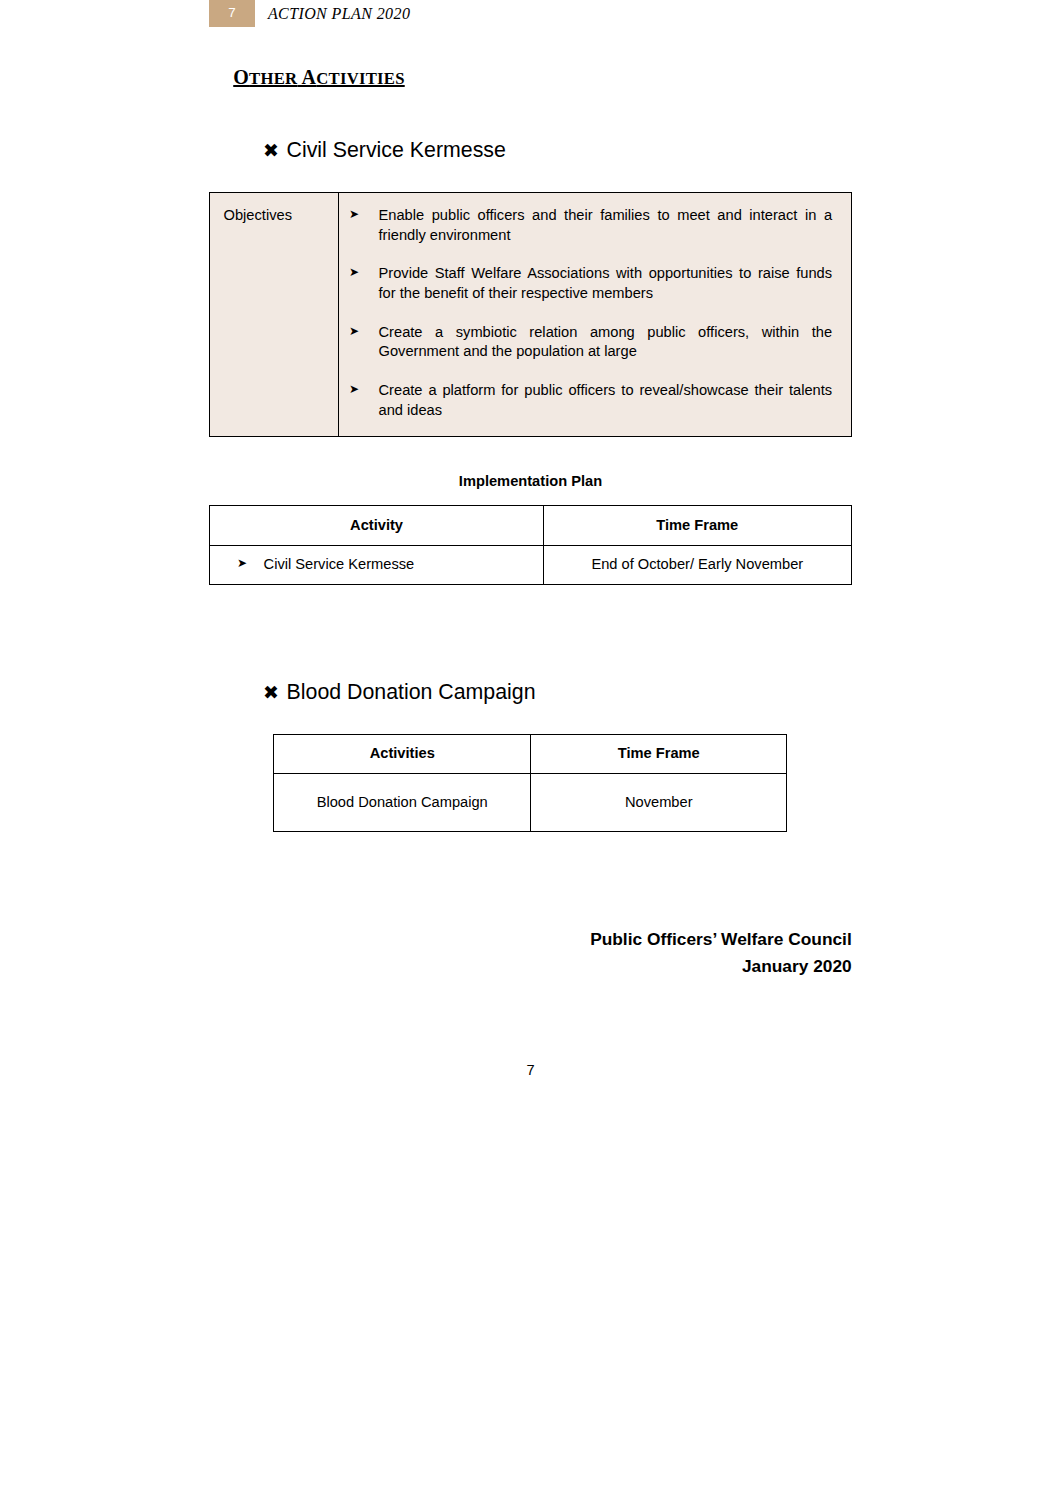7
ACTION PLAN 2020
OTHER ACTIVITIES
✖Civil Service Kermesse
| Objectives | Enable public officers and their families to meet and interact in a friendly environment Provide Staff Welfare Associations with opportunities to raise funds for the benefit of their respective members Create a symbiotic relation among public officers, within the Government and the population at large Create a platform for public officers to reveal/showcase their talents and ideas |
Implementation Plan
| Activity | Time Frame |
| --- | --- |
| Civil Service Kermesse | End of October/ Early November |
✖Blood Donation Campaign
| Activities | Time Frame |
| --- | --- |
| Blood Donation Campaign | November |
Public Officers’ Welfare Council
January 2020
7